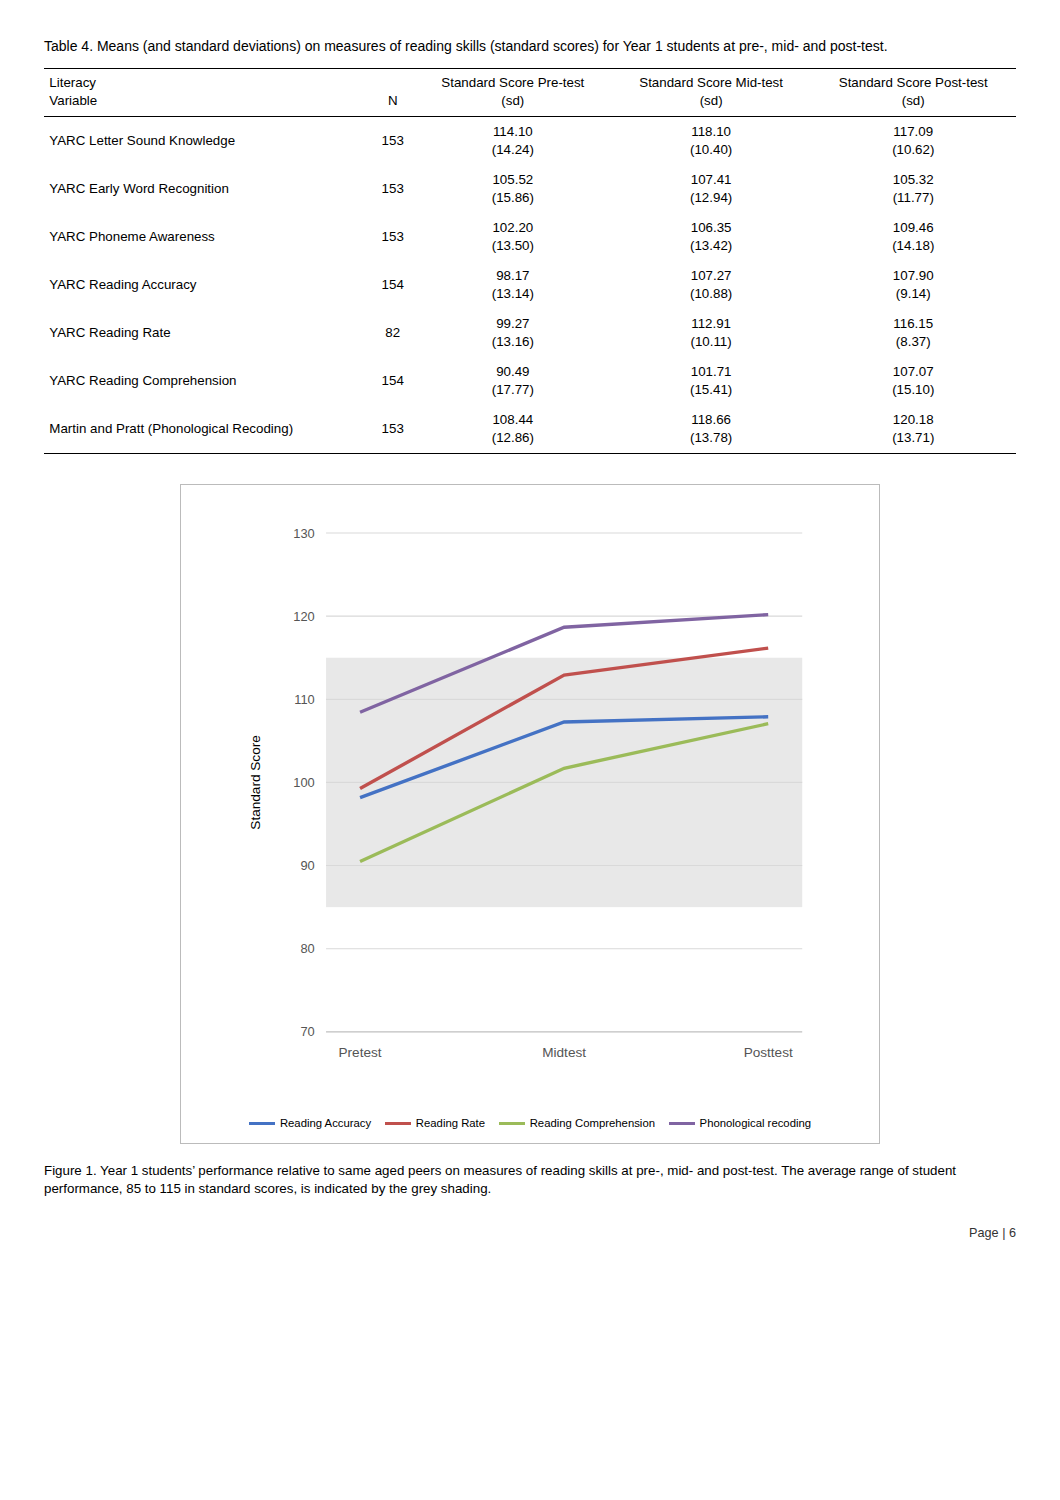Table 4. Means (and standard deviations) on measures of reading skills (standard scores) for Year 1 students at pre-, mid- and post-test.
| Literacy Variable | N | Standard Score Pre-test (sd) | Standard Score Mid-test (sd) | Standard Score Post-test (sd) |
| --- | --- | --- | --- | --- |
| YARC Letter Sound Knowledge | 153 | 114.10 (14.24) | 118.10 (10.40) | 117.09 (10.62) |
| YARC Early Word Recognition | 153 | 105.52 (15.86) | 107.41 (12.94) | 105.32 (11.77) |
| YARC Phoneme Awareness | 153 | 102.20 (13.50) | 106.35 (13.42) | 109.46 (14.18) |
| YARC Reading Accuracy | 154 | 98.17 (13.14) | 107.27 (10.88) | 107.90 (9.14) |
| YARC Reading Rate | 82 | 99.27 (13.16) | 112.91 (10.11) | 116.15 (8.37) |
| YARC Reading Comprehension | 154 | 90.49 (17.77) | 101.71 (15.41) | 107.07 (15.10) |
| Martin and Pratt (Phonological Recoding) | 153 | 108.44 (12.86) | 118.66 (13.78) | 120.18 (13.71) |
Chart geometry: y: 70 -> 130 mapped to pixel 470 -> 30 scale: (value - 70) * (440/60) = (value-70)*7.3333 px from bottom y_px = 470 - (value-70)*7.3333 x: Pretest=150, Midtest=330, Posttest=510 130 120 110 100 90 80 70 Standard Score Pretest Midtest Posttest
Reading Accuracy Reading Rate Reading Comprehension Phonological recoding
Figure 1. Year 1 students’ performance relative to same aged peers on measures of reading skills at pre-, mid- and post-test. The average range of student performance, 85 to 115 in standard scores, is indicated by the grey shading.
Page | 6